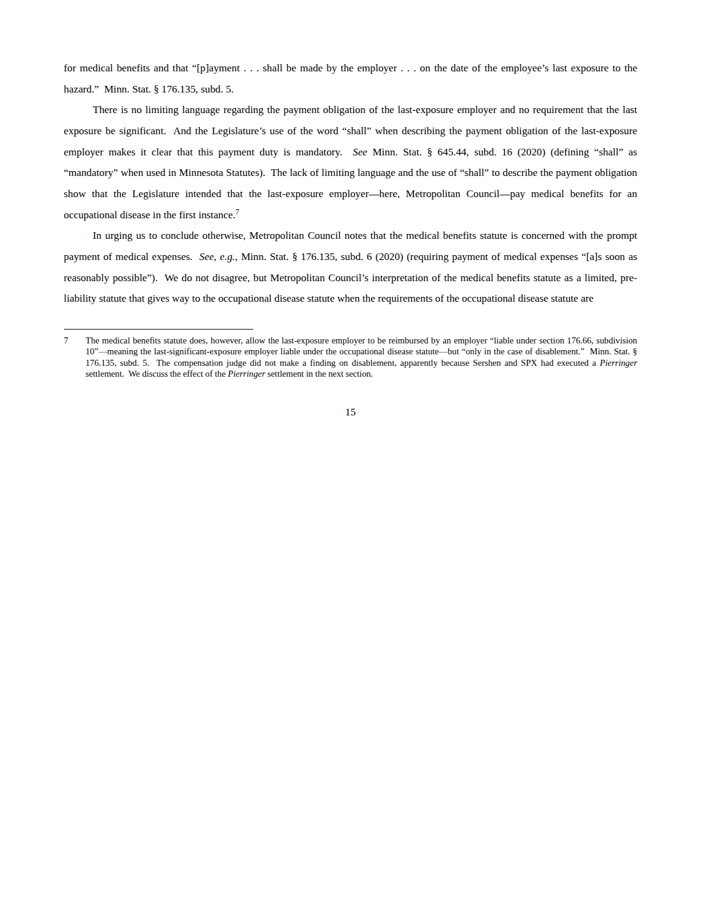for medical benefits and that “[p]ayment . . . shall be made by the employer . . . on the date of the employee’s last exposure to the hazard.” Minn. Stat. § 176.135, subd. 5.
There is no limiting language regarding the payment obligation of the last-exposure employer and no requirement that the last exposure be significant. And the Legislature’s use of the word “shall” when describing the payment obligation of the last-exposure employer makes it clear that this payment duty is mandatory. See Minn. Stat. § 645.44, subd. 16 (2020) (defining “shall” as “mandatory” when used in Minnesota Statutes). The lack of limiting language and the use of “shall” to describe the payment obligation show that the Legislature intended that the last-exposure employer—here, Metropolitan Council—pay medical benefits for an occupational disease in the first instance.7
In urging us to conclude otherwise, Metropolitan Council notes that the medical benefits statute is concerned with the prompt payment of medical expenses. See, e.g., Minn. Stat. § 176.135, subd. 6 (2020) (requiring payment of medical expenses “[a]s soon as reasonably possible”). We do not disagree, but Metropolitan Council’s interpretation of the medical benefits statute as a limited, pre-liability statute that gives way to the occupational disease statute when the requirements of the occupational disease statute are
7
The medical benefits statute does, however, allow the last-exposure employer to be reimbursed by an employer “liable under section 176.66, subdivision 10”—meaning the last-significant-exposure employer liable under the occupational disease statute—but “only in the case of disablement.” Minn. Stat. § 176.135, subd. 5. The compensation judge did not make a finding on disablement, apparently because Sershen and SPX had executed a Pierringer settlement. We discuss the effect of the Pierringer settlement in the next section.
15